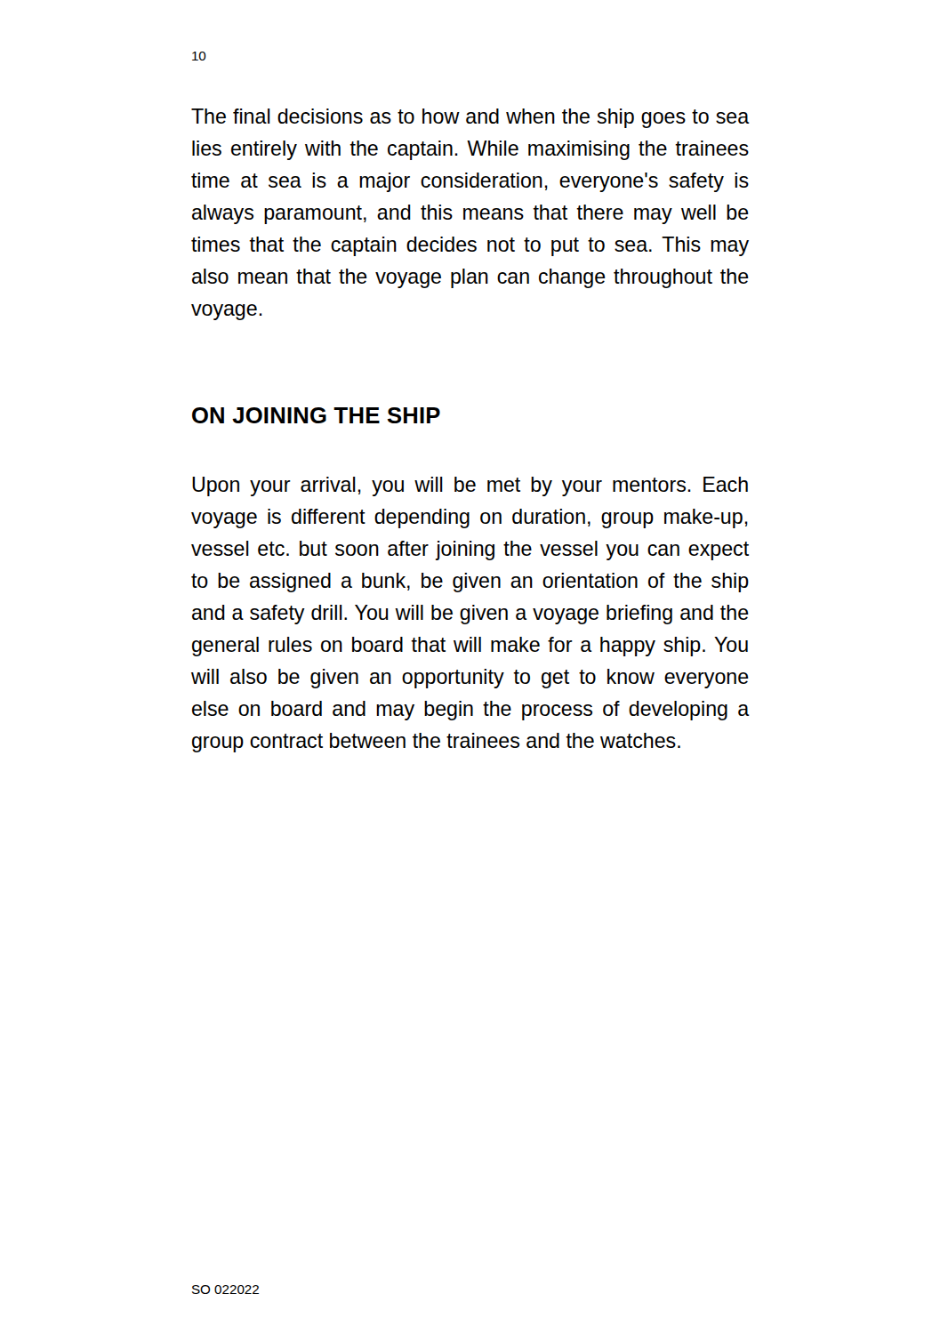10
The final decisions as to how and when the ship goes to sea lies entirely with the captain. While maximising the trainees time at sea is a major consideration, everyone's safety is always paramount, and this means that there may well be times that the captain decides not to put to sea. This may also mean that the voyage plan can change throughout the voyage.
ON JOINING THE SHIP
Upon your arrival, you will be met by your mentors. Each voyage is different depending on duration, group make-up, vessel etc. but soon after joining the vessel you can expect to be assigned a bunk, be given an orientation of the ship and a safety drill. You will be given a voyage briefing and the general rules on board that will make for a happy ship. You will also be given an opportunity to get to know everyone else on board and may begin the process of developing a group contract between the trainees and the watches.
SO 022022